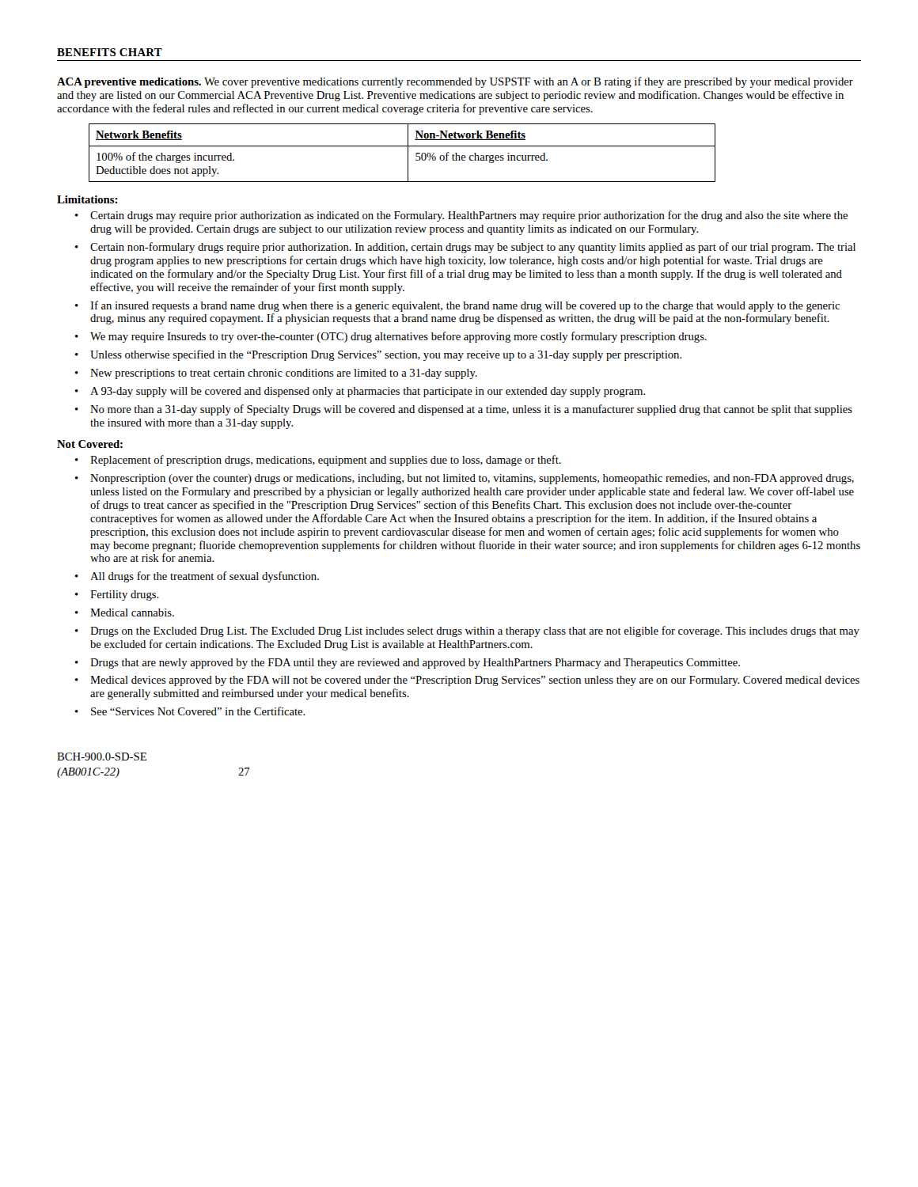BENEFITS CHART
ACA preventive medications. We cover preventive medications currently recommended by USPSTF with an A or B rating if they are prescribed by your medical provider and they are listed on our Commercial ACA Preventive Drug List. Preventive medications are subject to periodic review and modification. Changes would be effective in accordance with the federal rules and reflected in our current medical coverage criteria for preventive care services.
| Network Benefits | Non-Network Benefits |
| --- | --- |
| 100% of the charges incurred. Deductible does not apply. | 50% of the charges incurred. |
Limitations:
Certain drugs may require prior authorization as indicated on the Formulary. HealthPartners may require prior authorization for the drug and also the site where the drug will be provided. Certain drugs are subject to our utilization review process and quantity limits as indicated on our Formulary.
Certain non-formulary drugs require prior authorization. In addition, certain drugs may be subject to any quantity limits applied as part of our trial program. The trial drug program applies to new prescriptions for certain drugs which have high toxicity, low tolerance, high costs and/or high potential for waste. Trial drugs are indicated on the formulary and/or the Specialty Drug List. Your first fill of a trial drug may be limited to less than a month supply. If the drug is well tolerated and effective, you will receive the remainder of your first month supply.
If an insured requests a brand name drug when there is a generic equivalent, the brand name drug will be covered up to the charge that would apply to the generic drug, minus any required copayment. If a physician requests that a brand name drug be dispensed as written, the drug will be paid at the non-formulary benefit.
We may require Insureds to try over-the-counter (OTC) drug alternatives before approving more costly formulary prescription drugs.
Unless otherwise specified in the “Prescription Drug Services” section, you may receive up to a 31-day supply per prescription.
New prescriptions to treat certain chronic conditions are limited to a 31-day supply.
A 93-day supply will be covered and dispensed only at pharmacies that participate in our extended day supply program.
No more than a 31-day supply of Specialty Drugs will be covered and dispensed at a time, unless it is a manufacturer supplied drug that cannot be split that supplies the insured with more than a 31-day supply.
Not Covered:
Replacement of prescription drugs, medications, equipment and supplies due to loss, damage or theft.
Nonprescription (over the counter) drugs or medications, including, but not limited to, vitamins, supplements, homeopathic remedies, and non-FDA approved drugs, unless listed on the Formulary and prescribed by a physician or legally authorized health care provider under applicable state and federal law. We cover off-label use of drugs to treat cancer as specified in the "Prescription Drug Services" section of this Benefits Chart. This exclusion does not include over-the-counter contraceptives for women as allowed under the Affordable Care Act when the Insured obtains a prescription for the item. In addition, if the Insured obtains a prescription, this exclusion does not include aspirin to prevent cardiovascular disease for men and women of certain ages; folic acid supplements for women who may become pregnant; fluoride chemoprevention supplements for children without fluoride in their water source; and iron supplements for children ages 6-12 months who are at risk for anemia.
All drugs for the treatment of sexual dysfunction.
Fertility drugs.
Medical cannabis.
Drugs on the Excluded Drug List. The Excluded Drug List includes select drugs within a therapy class that are not eligible for coverage. This includes drugs that may be excluded for certain indications. The Excluded Drug List is available at HealthPartners.com.
Drugs that are newly approved by the FDA until they are reviewed and approved by HealthPartners Pharmacy and Therapeutics Committee.
Medical devices approved by the FDA will not be covered under the “Prescription Drug Services” section unless they are on our Formulary. Covered medical devices are generally submitted and reimbursed under your medical benefits.
See “Services Not Covered” in the Certificate.
BCH-900.0-SD-SE
(AB001C-22) 27